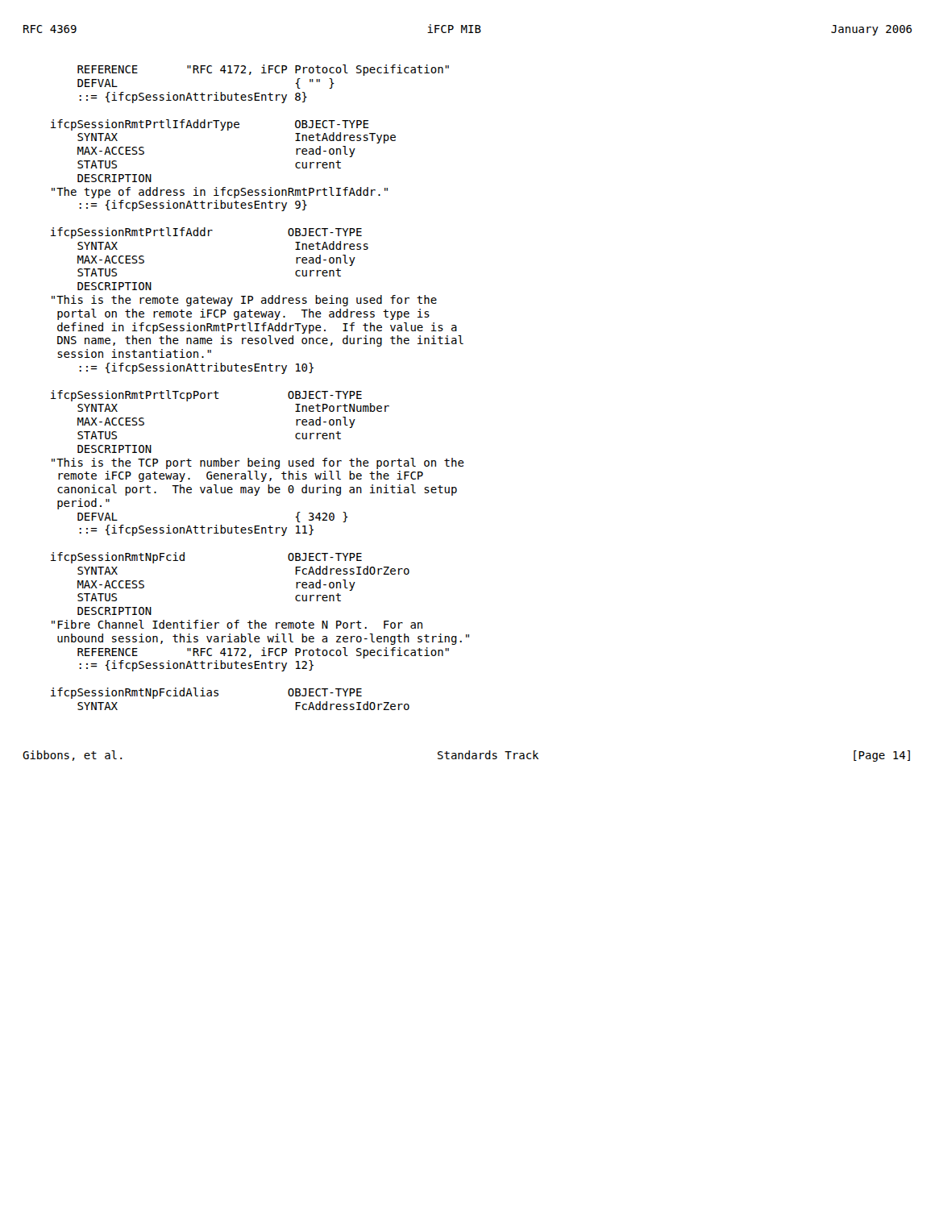RFC 4369 iFCP MIB January 2006
REFERENCE "RFC 4172, iFCP Protocol Specification" DEFVAL { "" } ::= {ifcpSessionAttributesEntry 8} ifcpSessionRmtPrtlIfAddrType OBJECT-TYPE SYNTAX InetAddressType MAX-ACCESS read-only STATUS current DESCRIPTION "The type of address in ifcpSessionRmtPrtlIfAddr." ::= {ifcpSessionAttributesEntry 9} ifcpSessionRmtPrtlIfAddr OBJECT-TYPE SYNTAX InetAddress MAX-ACCESS read-only STATUS current DESCRIPTION "This is the remote gateway IP address being used for the portal on the remote iFCP gateway. The address type is defined in ifcpSessionRmtPrtlIfAddrType. If the value is a DNS name, then the name is resolved once, during the initial session instantiation." ::= {ifcpSessionAttributesEntry 10} ifcpSessionRmtPrtlTcpPort OBJECT-TYPE SYNTAX InetPortNumber MAX-ACCESS read-only STATUS current DESCRIPTION "This is the TCP port number being used for the portal on the remote iFCP gateway. Generally, this will be the iFCP canonical port. The value may be 0 during an initial setup period." DEFVAL { 3420 } ::= {ifcpSessionAttributesEntry 11} ifcpSessionRmtNpFcid OBJECT-TYPE SYNTAX FcAddressIdOrZero MAX-ACCESS read-only STATUS current DESCRIPTION "Fibre Channel Identifier of the remote N Port. For an unbound session, this variable will be a zero-length string." REFERENCE "RFC 4172, iFCP Protocol Specification" ::= {ifcpSessionAttributesEntry 12} ifcpSessionRmtNpFcidAlias OBJECT-TYPE SYNTAX FcAddressIdOrZero
Gibbons, et al. Standards Track[Page 14]